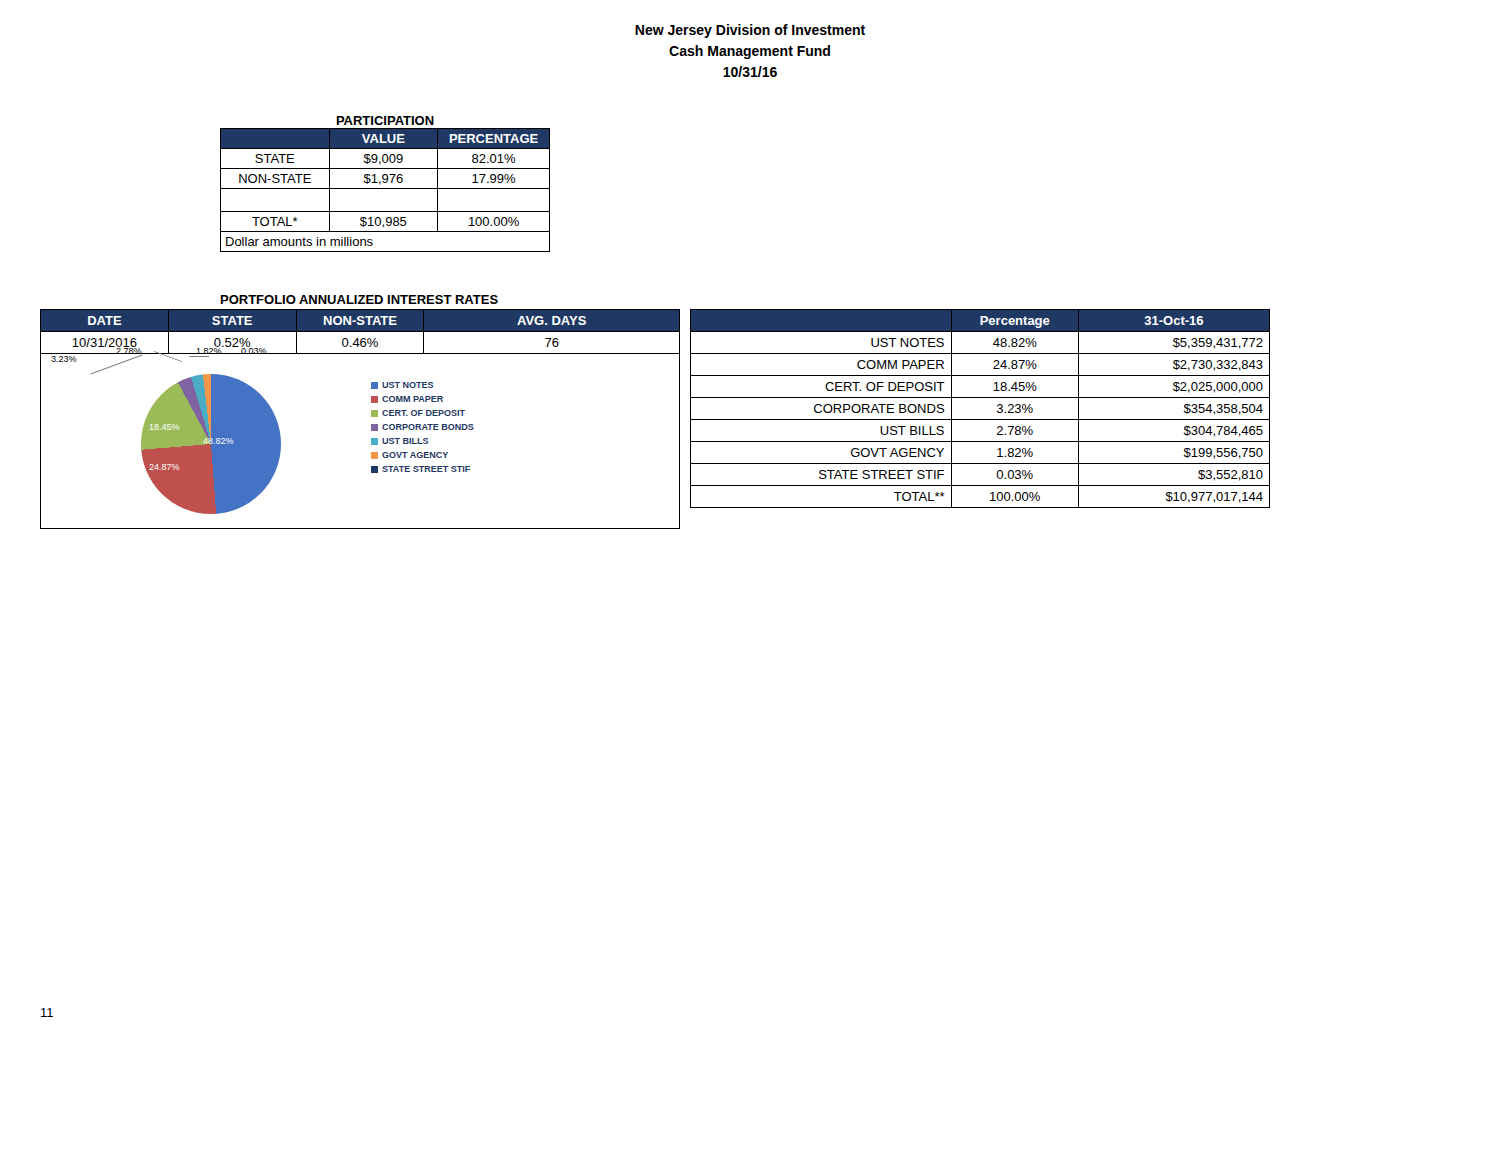New Jersey Division of Investment
Cash Management Fund
10/31/16
PARTICIPATION
| | VALUE | PERCENTAGE |
| --- | --- | --- |
| STATE | $9,009 | 82.01% |
| NON-STATE | $1,976 | 17.99% |
| TOTAL* | $10,985 | 100.00% |
| Dollar amounts in millions |
PORTFOLIO ANNUALIZED INTEREST RATES
| DATE | STATE | NON-STATE | AVG. DAYS |
| --- | --- | --- | --- |
| 10/31/2016 | 0.52% | 0.46% | 76 |
48.82%
24.87%
18.45%
3.23%
2.78%
1.82%
0.03%
UST NOTES
COMM PAPER
CERT. OF DEPOSIT
CORPORATE BONDS
UST BILLS
GOVT AGENCY
STATE STREET STIF
| | Percentage | 31-Oct-16 |
| --- | --- | --- |
| UST NOTES | 48.82% | $5,359,431,772 |
| COMM PAPER | 24.87% | $2,730,332,843 |
| CERT. OF DEPOSIT | 18.45% | $2,025,000,000 |
| CORPORATE BONDS | 3.23% | $354,358,504 |
| UST BILLS | 2.78% | $304,784,465 |
| GOVT AGENCY | 1.82% | $199,556,750 |
| STATE STREET STIF | 0.03% | $3,552,810 |
| TOTAL** | 100.00% | $10,977,017,144 |
11